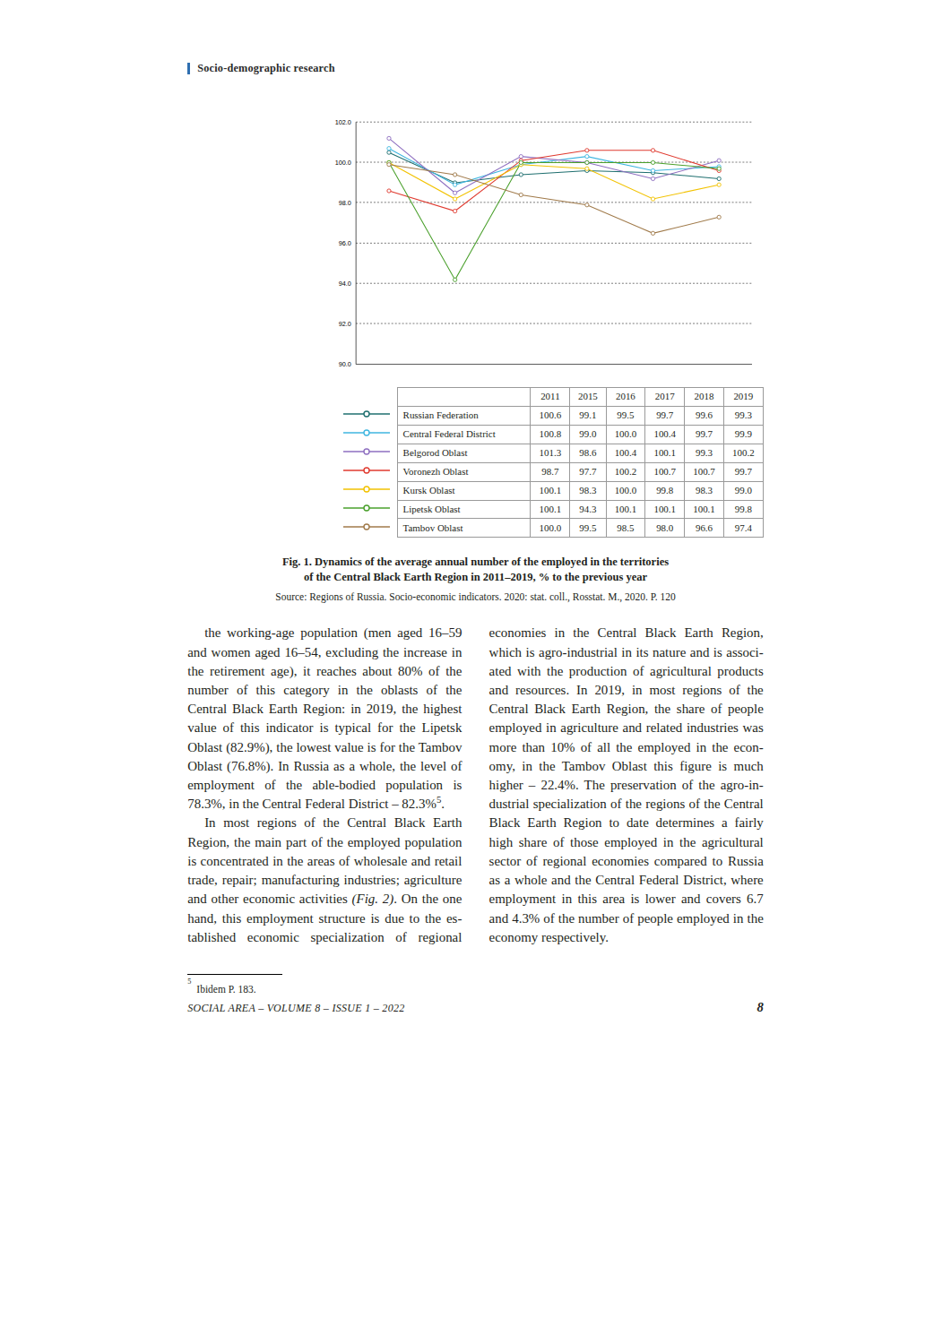Socio-demographic research
102.0 100.0 98.0 96.0 94.0 92.0 90.0
| | | 2011 | 2015 | 2016 | 2017 | 2018 | 2019 |
| --- | --- | --- | --- | --- | --- | --- | --- |
| | Russian Federation | 100.6 | 99.1 | 99.5 | 99.7 | 99.6 | 99.3 |
| | Central Federal District | 100.8 | 99.0 | 100.0 | 100.4 | 99.7 | 99.9 |
| | Belgorod Oblast | 101.3 | 98.6 | 100.4 | 100.1 | 99.3 | 100.2 |
| | Voronezh Oblast | 98.7 | 97.7 | 100.2 | 100.7 | 100.7 | 99.7 |
| | Kursk Oblast | 100.1 | 98.3 | 100.0 | 99.8 | 98.3 | 99.0 |
| | Lipetsk Oblast | 100.1 | 94.3 | 100.1 | 100.1 | 100.1 | 99.8 |
| | Tambov Oblast | 100.0 | 99.5 | 98.5 | 98.0 | 96.6 | 97.4 |
Fig. 1. Dynamics of the average annual number of the employed in the territories
of the Central Black Earth Region in 2011–2019, % to the previous year
Source: Regions of Russia. Socio-economic indicators. 2020: stat. coll., Rosstat. M., 2020. P. 120
the working-age population (men aged 16–59 and women aged 16–54, excluding the increase in the retirement age), it reaches about 80% of the number of this category in the oblasts of the Central Black Earth Region: in 2019, the highest value of this indicator is typical for the Lipetsk Oblast (82.9%), the lowest value is for the Tambov Oblast (76.8%). In Russia as a whole, the level of employment of the able-bodied population is 78.3%, in the Central Federal District – 82.3%5.
In most regions of the Central Black Earth Region, the main part of the employed population is concentrated in the areas of wholesale and retail trade, repair; manufacturing industries; agriculture and other economic activities (Fig. 2). On the one hand, this employment structure is due to the established economic specialization of regional economies in the Central Black Earth Region, which is agro-industrial in its nature and is associated with the production of agricultural products and resources. In 2019, in most regions of the Central Black Earth Region, the share of people employed in agriculture and related industries was more than 10% of all the employed in the economy, in the Tambov Oblast this figure is much higher – 22.4%. The preservation of the agro-industrial specialization of the regions of the Central Black Earth Region to date determines a fairly high share of those employed in the agricultural sector of regional economies compared to Russia as a whole and the Central Federal District, where employment in this area is lower and covers 6.7 and 4.3% of the number of people employed in the economy respectively.
5Ibidem P. 183.
SOCIAL AREA – VOLUME 8 – ISSUE 1 – 2022
8